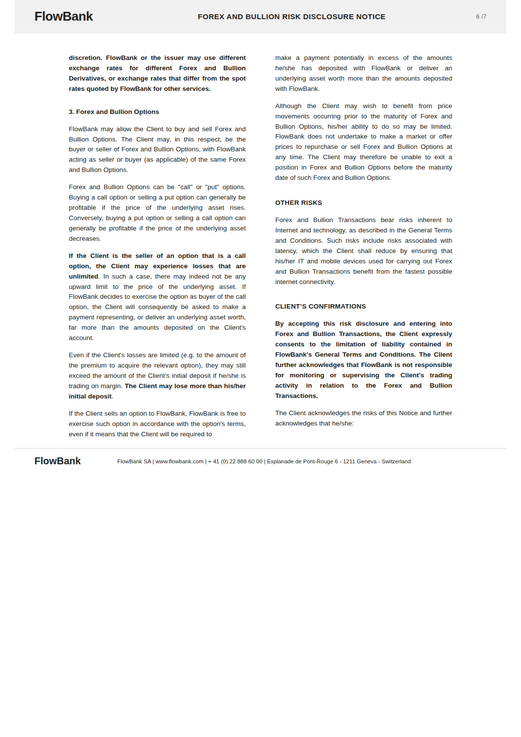Flow Bank
FOREX AND BULLION RISK DISCLOSURE NOTICE
6 /7
discretion. FlowBank or the issuer may use different exchange rates for different Forex and Bullion Derivatives, or exchange rates that differ from the spot rates quoted by FlowBank for other services.
3. Forex and Bullion Options
FlowBank may allow the Client to buy and sell Forex and Bullion Options. The Client may, in this respect, be the buyer or seller of Forex and Bullion Options, with FlowBank acting as seller or buyer (as applicable) of the same Forex and Bullion Options.
Forex and Bullion Options can be "call" or "put" options. Buying a call option or selling a put option can generally be profitable if the price of the underlying asset rises. Conversely, buying a put option or selling a call option can generally be profitable if the price of the underlying asset decreases.
If the Client is the seller of an option that is a call option, the Client may experience losses that are unlimited. In such a case, there may indeed not be any upward limit to the price of the underlying asset. If FlowBank decides to exercise the option as buyer of the call option, the Client will consequently be asked to make a payment representing, or deliver an underlying asset worth, far more than the amounts deposited on the Client's account.
Even if the Client's losses are limited (e.g. to the amount of the premium to acquire the relevant option), they may still exceed the amount of the Client’s initial deposit if he/she is trading on margin. The Client may lose more than his/her initial deposit.
If the Client sells an option to FlowBank, FlowBank is free to exercise such option in accordance with the option's terms, even if it means that the Client will be required to
make a payment potentially in excess of the amounts he/she has deposited with FlowBank or deliver an underlying asset worth more than the amounts deposited with FlowBank.
Although the Client may wish to benefit from price movements occurring prior to the maturity of Forex and Bullion Options, his/her ability to do so may be limited. FlowBank does not undertake to make a market or offer prices to repurchase or sell Forex and Bullion Options at any time. The Client may therefore be unable to exit a position in Forex and Bullion Options before the maturity date of such Forex and Bullion Options.
OTHER RISKS
Forex and Bullion Transactions bear risks inherent to Internet and technology, as described in the General Terms and Conditions. Such risks include risks associated with latency, which the Client shall reduce by ensuring that his/her IT and mobile devices used for carrying out Forex and Bullion Transactions benefit from the fastest possible internet connectivity.
CLIENT’S CONFIRMATIONS
By accepting this risk disclosure and entering into Forex and Bullion Transactions, the Client expressly consents to the limitation of liability contained in FlowBank's General Terms and Conditions. The Client further acknowledges that FlowBank is not responsible for monitoring or supervising the Client's trading activity in relation to the Forex and Bullion Transactions.
The Client acknowledges the risks of this Notice and further acknowledges that he/she:
Flow Bank
FlowBank SA | www.flowbank.com | + 41 (0) 22 888 60 00 | Esplanade de Pont-Rouge 6 - 1211 Geneva - Switzerland